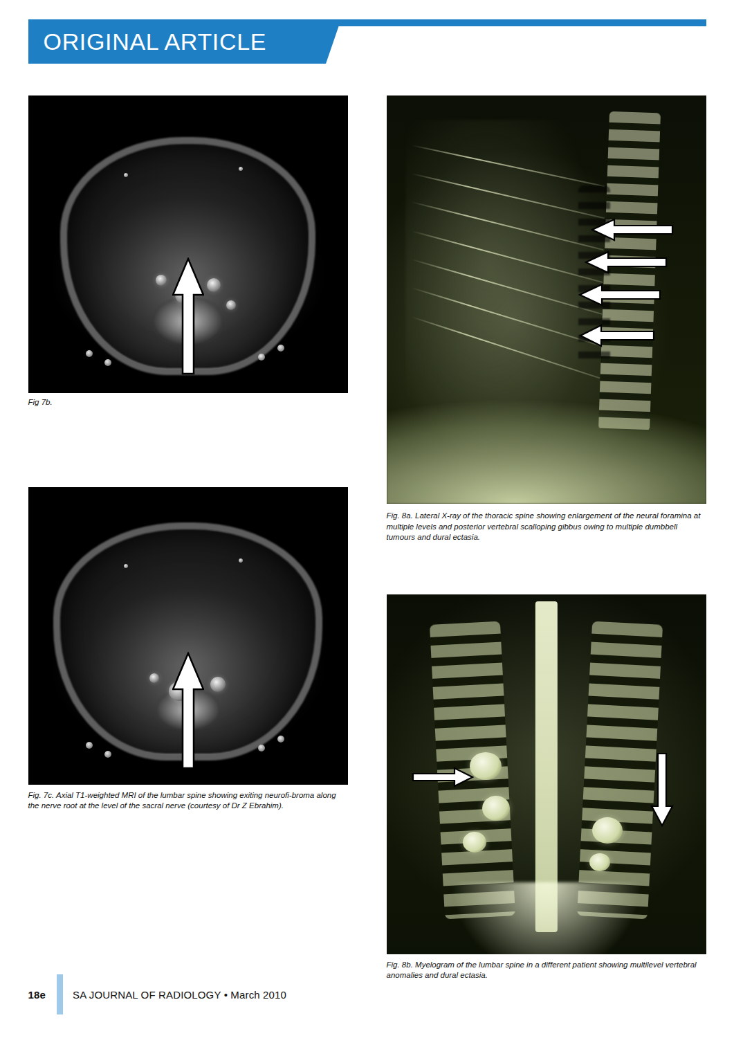Original Article
Fig 7b.
Fig. 7c. Axial T1-weighted MRI of the lumbar spine showing exiting neurofi-broma along the nerve root at the level of the sacral nerve (courtesy of Dr Z Ebrahim).
Fig. 8a. Lateral X-ray of the thoracic spine showing enlargement of the neural foramina at multiple levels and posterior vertebral scalloping gibbus owing to multiple dumbbell tumours and dural ectasia.
Fig. 8b. Myelogram of the lumbar spine in a different patient showing multilevel vertebral anomalies and dural ectasia.
18e SA Journal of Radiology • March 2010